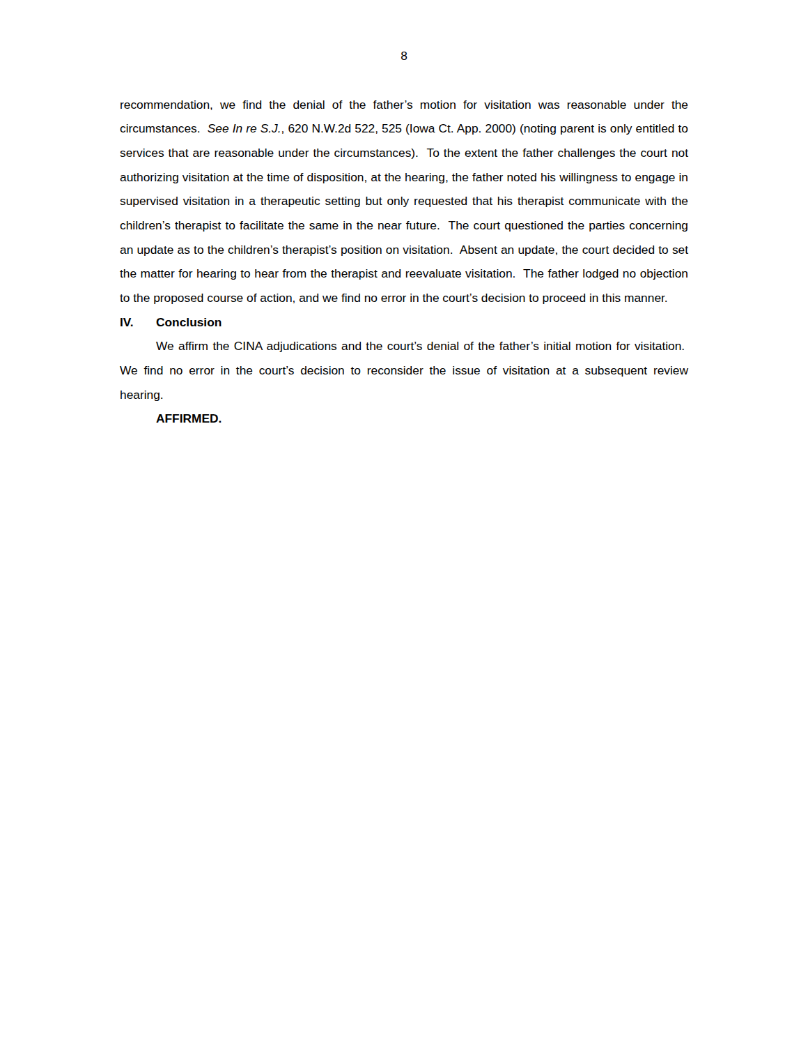8
recommendation, we find the denial of the father’s motion for visitation was reasonable under the circumstances. See In re S.J., 620 N.W.2d 522, 525 (Iowa Ct. App. 2000) (noting parent is only entitled to services that are reasonable under the circumstances). To the extent the father challenges the court not authorizing visitation at the time of disposition, at the hearing, the father noted his willingness to engage in supervised visitation in a therapeutic setting but only requested that his therapist communicate with the children’s therapist to facilitate the same in the near future. The court questioned the parties concerning an update as to the children’s therapist’s position on visitation. Absent an update, the court decided to set the matter for hearing to hear from the therapist and reevaluate visitation. The father lodged no objection to the proposed course of action, and we find no error in the court’s decision to proceed in this manner.
IV. Conclusion
We affirm the CINA adjudications and the court’s denial of the father’s initial motion for visitation. We find no error in the court’s decision to reconsider the issue of visitation at a subsequent review hearing.
AFFIRMED.